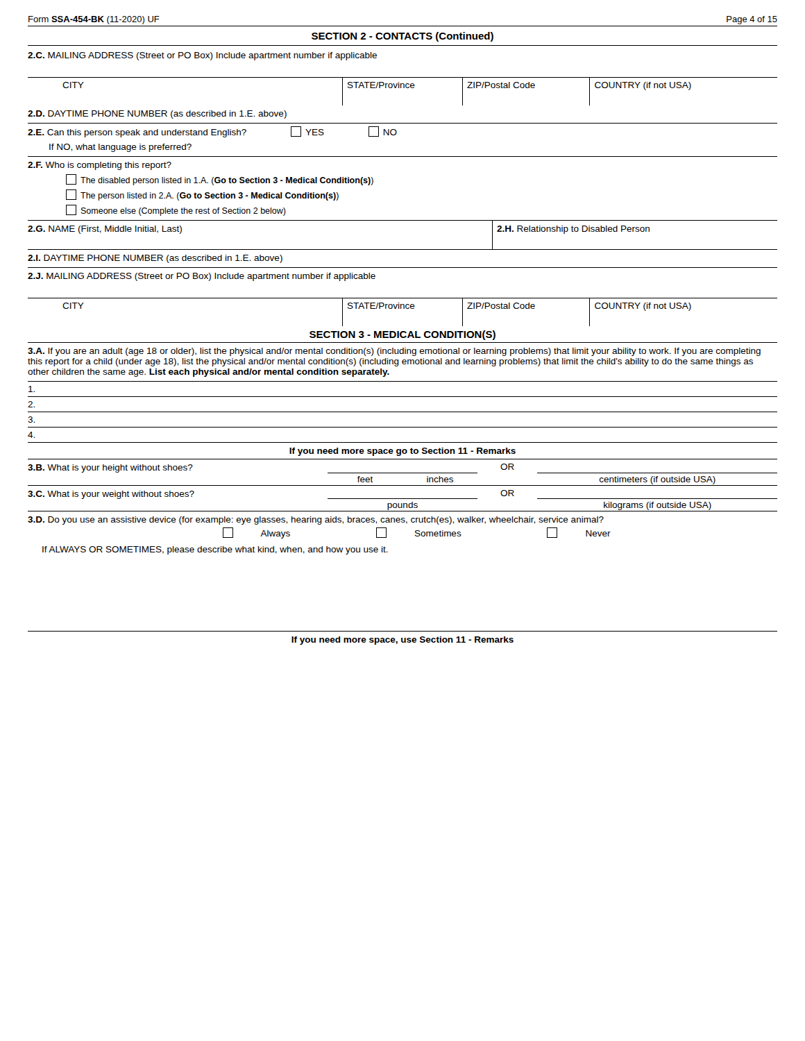Form SSA-454-BK (11-2020) UF
Page 4 of 15
SECTION 2 - CONTACTS (Continued)
2.C. MAILING ADDRESS (Street or PO Box) Include apartment number if applicable
| CITY | STATE/Province | ZIP/Postal Code | COUNTRY (if not USA) |
2.D. DAYTIME PHONE NUMBER (as described in 1.E. above)
2.E. Can this person speak and understand English? YES NO
If NO, what language is preferred?
2.F. Who is completing this report?
The disabled person listed in 1.A. (Go to Section 3 - Medical Condition(s))
The person listed in 2.A. (Go to Section 3 - Medical Condition(s))
Someone else (Complete the rest of Section 2 below)
| 2.G. NAME (First, Middle Initial, Last) | 2.H. Relationship to Disabled Person |
2.I. DAYTIME PHONE NUMBER (as described in 1.E. above)
2.J. MAILING ADDRESS (Street or PO Box) Include apartment number if applicable
| CITY | STATE/Province | ZIP/Postal Code | COUNTRY (if not USA) |
SECTION 3 - MEDICAL CONDITION(S)
3.A. If you are an adult (age 18 or older), list the physical and/or mental condition(s) (including emotional or learning problems) that limit your ability to work. If you are completing this report for a child (under age 18), list the physical and/or mental condition(s) (including emotional and learning problems) that limit the child's ability to do the same things as other children the same age. List each physical and/or mental condition separately.
1.
2.
3.
4.
If you need more space go to Section 11 - Remarks
| 3.B. What is your height without shoes? | | | OR | |
| | feet | inches | | centimeters (if outside USA) |
| 3.C. What is your weight without shoes? | | OR | |
| | pounds | | kilograms (if outside USA) |
3.D. Do you use an assistive device (for example: eye glasses, hearing aids, braces, canes, crutch(es), walker, wheelchair, service animal?
Always Sometimes Never
If ALWAYS OR SOMETIMES, please describe what kind, when, and how you use it.
If you need more space, use Section 11 - Remarks